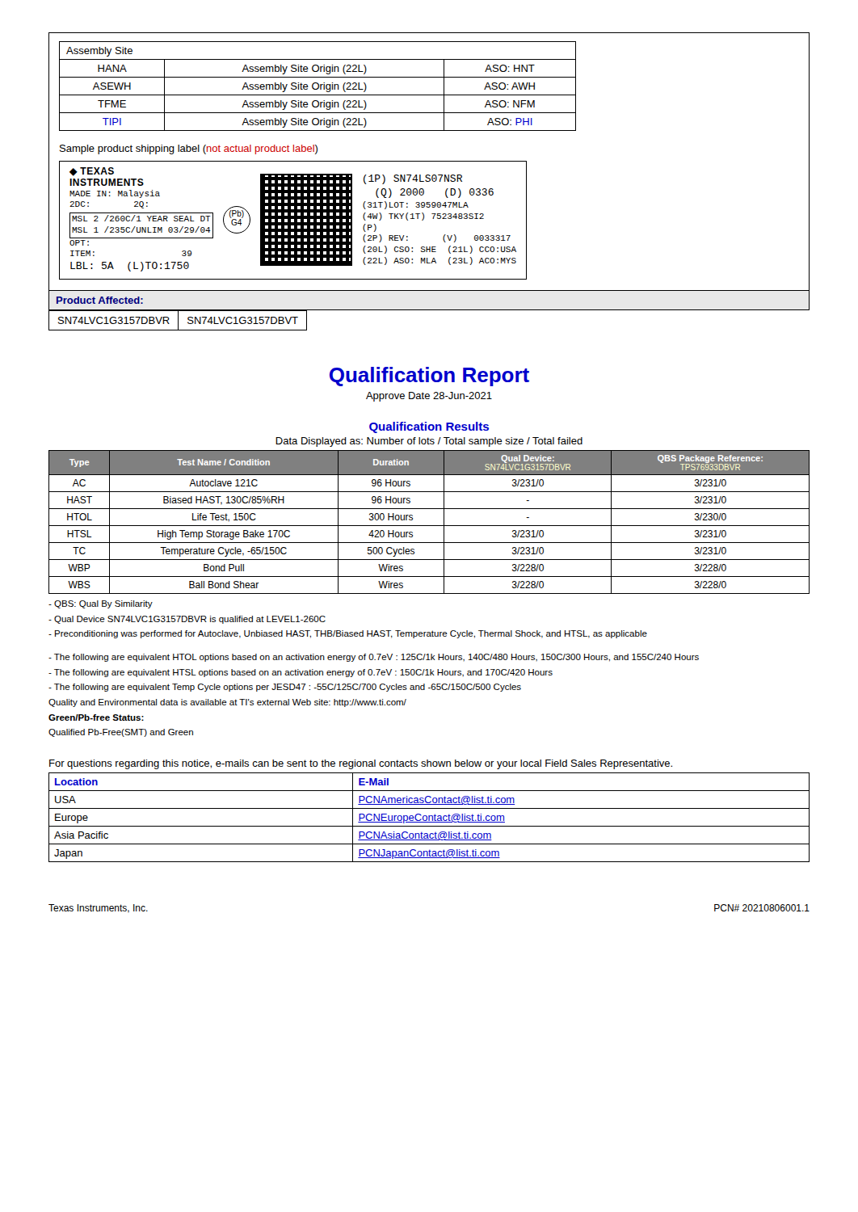| Assembly Site |
| HANA | Assembly Site Origin (22L) | ASO: HNT |
| ASEWH | Assembly Site Origin (22L) | ASO: AWH |
| TFME | Assembly Site Origin (22L) | ASO: NFM |
| TIPI | Assembly Site Origin (22L) | ASO: PHI |
Sample product shipping label (not actual product label)
| ◆ TEXAS INSTRUMENTS MADE IN: Malaysia 2DC: 2Q: MSL 2 /260C/1 YEAR SEAL DT MSL 1 /235C/UNLIM 03/29/04 OPT: ITEM: 39 LBL: 5A (L)TO:1750 | (Pb) G4 | | (1P) SN74LS07NSR (Q) 2000 (D) 0336 (31T)LOT: 3959047MLA (4W) TKY(1T) 7523483SI2 (P) (2P) REV: (V) 0033317 (20L) CSO: SHE (21L) CCO:USA (22L) ASO: MLA (23L) ACO:MYS |
Product Affected:
| SN74LVC1G3157DBVR | SN74LVC1G3157DBVT |
Qualification Report
Approve Date 28-Jun-2021
Qualification Results
Data Displayed as: Number of lots / Total sample size / Total failed
| Type | Test Name / Condition | Duration | Qual Device: SN74LVC1G3157DBVR | QBS Package Reference: TPS76933DBVR |
| --- | --- | --- | --- | --- |
| AC | Autoclave 121C | 96 Hours | 3/231/0 | 3/231/0 |
| HAST | Biased HAST, 130C/85%RH | 96 Hours | - | 3/231/0 |
| HTOL | Life Test, 150C | 300 Hours | - | 3/230/0 |
| HTSL | High Temp Storage Bake 170C | 420 Hours | 3/231/0 | 3/231/0 |
| TC | Temperature Cycle, -65/150C | 500 Cycles | 3/231/0 | 3/231/0 |
| WBP | Bond Pull | Wires | 3/228/0 | 3/228/0 |
| WBS | Ball Bond Shear | Wires | 3/228/0 | 3/228/0 |
- QBS: Qual By Similarity
- Qual Device SN74LVC1G3157DBVR is qualified at LEVEL1-260C
- Preconditioning was performed for Autoclave, Unbiased HAST, THB/Biased HAST, Temperature Cycle, Thermal Shock, and HTSL, as applicable
- The following are equivalent HTOL options based on an activation energy of 0.7eV : 125C/1k Hours, 140C/480 Hours, 150C/300 Hours, and 155C/240 Hours
- The following are equivalent HTSL options based on an activation energy of 0.7eV : 150C/1k Hours, and 170C/420 Hours
- The following are equivalent Temp Cycle options per JESD47 : -55C/125C/700 Cycles and -65C/150C/500 Cycles
Quality and Environmental data is available at TI's external Web site: http://www.ti.com/
Green/Pb-free Status:
Qualified Pb-Free(SMT) and Green
For questions regarding this notice, e-mails can be sent to the regional contacts shown below or your local Field Sales Representative.
| Location | E-Mail |
| --- | --- |
| USA | PCNAmericasContact@list.ti.com |
| Europe | PCNEuropeContact@list.ti.com |
| Asia Pacific | PCNAsiaContact@list.ti.com |
| Japan | PCNJapanContact@list.ti.com |
Texas Instruments, Inc.
PCN# 20210806001.1